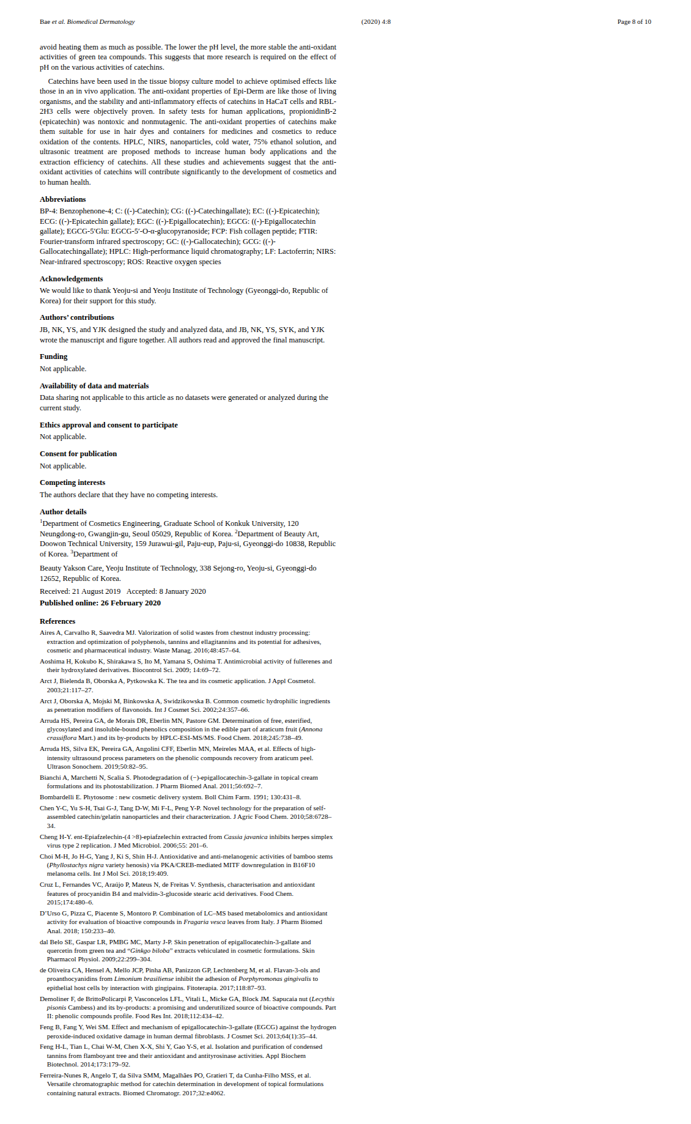Bae et al. Biomedical Dermatology
(2020) 4:8
Page 8 of 10
avoid heating them as much as possible. The lower the pH level, the more stable the anti-oxidant activities of green tea compounds. This suggests that more research is required on the effect of pH on the various activities of catechins.
Catechins have been used in the tissue biopsy culture model to achieve optimised effects like those in an in vivo application. The anti-oxidant properties of Epi-Derm are like those of living organisms, and the stability and anti-inflammatory effects of catechins in HaCaT cells and RBL-2H3 cells were objectively proven. In safety tests for human applications, propionidinB-2 (epicatechin) was nontoxic and nonmutagenic. The anti-oxidant properties of catechins make them suitable for use in hair dyes and containers for medicines and cosmetics to reduce oxidation of the contents. HPLC, NIRS, nanoparticles, cold water, 75% ethanol solution, and ultrasonic treatment are proposed methods to increase human body applications and the extraction efficiency of catechins. All these studies and achievements suggest that the anti-oxidant activities of catechins will contribute significantly to the development of cosmetics and to human health.
Abbreviations
BP-4: Benzophenone-4; C: ((-)-Catechin); CG: ((-)-Catechingallate); EC: ((-)-Epicatechin); ECG: ((-)-Epicatechin gallate); EGC: ((-)-Epigallocatechin); EGCG: ((-)-Epigallocatechin gallate); EGCG-5′Glu: EGCG-5′-O-α-glucopyranoside; FCP: Fish collagen peptide; FTIR: Fourier-transform infrared spectroscopy; GC: ((-)-Gallocatechin); GCG: ((-)-Gallocatechingallate); HPLC: High-performance liquid chromatography; LF: Lactoferrin; NIRS: Near-infrared spectroscopy; ROS: Reactive oxygen species
Acknowledgements
We would like to thank Yeoju-si and Yeoju Institute of Technology (Gyeonggi-do, Republic of Korea) for their support for this study.
Authors’ contributions
JB, NK, YS, and YJK designed the study and analyzed data, and JB, NK, YS, SYK, and YJK wrote the manuscript and figure together. All authors read and approved the final manuscript.
Funding
Not applicable.
Availability of data and materials
Data sharing not applicable to this article as no datasets were generated or analyzed during the current study.
Ethics approval and consent to participate
Not applicable.
Consent for publication
Not applicable.
Competing interests
The authors declare that they have no competing interests.
Author details
1Department of Cosmetics Engineering, Graduate School of Konkuk University, 120 Neungdong-ro, Gwangjin-gu, Seoul 05029, Republic of Korea. 2Department of Beauty Art, Doowon Technical University, 159 Jurawui-gil, Paju-eup, Paju-si, Gyeonggi-do 10838, Republic of Korea. 3Department of
Beauty Yakson Care, Yeoju Institute of Technology, 338 Sejong-ro, Yeoju-si, Gyeonggi-do 12652, Republic of Korea.
Received: 21 August 2019 Accepted: 8 January 2020
Published online: 26 February 2020
References
Aires A, Carvalho R, Saavedra MJ. Valorization of solid wastes from chestnut industry processing: extraction and optimization of polyphenols, tannins and ellagitannins and its potential for adhesives, cosmetic and pharmaceutical industry. Waste Manag. 2016;48:457–64.
Aoshima H, Kokubo K, Shirakawa S, Ito M, Yamana S, Oshima T. Antimicrobial activity of fullerenes and their hydroxylated derivatives. Biocontrol Sci. 2009; 14:69–72.
Arct J, Bielenda B, Oborska A, Pytkowska K. The tea and its cosmetic application. J Appl Cosmetol. 2003;21:117–27.
Arct J, Oborska A, Mojski M, Binkowska A, Swidzikowska B. Common cosmetic hydrophilic ingredients as penetration modifiers of flavonoids. Int J Cosmet Sci. 2002;24:357–66.
Arruda HS, Pereira GA, de Morais DR, Eberlin MN, Pastore GM. Determination of free, esterified, glycosylated and insoluble-bound phenolics composition in the edible part of araticum fruit (Annona crassiflora Mart.) and its by-products by HPLC-ESI-MS/MS. Food Chem. 2018;245:738–49.
Arruda HS, Silva EK, Pereira GA, Angolini CFF, Eberlin MN, Meireles MAA, et al. Effects of high-intensity ultrasound process parameters on the phenolic compounds recovery from araticum peel. Ultrason Sonochem. 2019;50:82–95.
Bianchi A, Marchetti N, Scalia S. Photodegradation of (−)-epigallocatechin-3-gallate in topical cream formulations and its photostabilization. J Pharm Biomed Anal. 2011;56:692–7.
Bombardelli E. Phytosome : new cosmetic delivery system. Boll Chim Farm. 1991; 130:431–8.
Chen Y-C, Yu S-H, Tsai G-J, Tang D-W, Mi F-L, Peng Y-P. Novel technology for the preparation of self-assembled catechin/gelatin nanoparticles and their characterization. J Agric Food Chem. 2010;58:6728–34.
Cheng H-Y. ent-Epiafzelechin-(4 >8)-epiafzelechin extracted from Cassia javanica inhibits herpes simplex virus type 2 replication. J Med Microbiol. 2006;55: 201–6.
Choi M-H, Jo H-G, Yang J, Ki S, Shin H-J. Antioxidative and anti-melanogenic activities of bamboo stems (Phyllostachys nigra variety henosis) via PKA/CREB-mediated MITF downregulation in B16F10 melanoma cells. Int J Mol Sci. 2018;19:409.
Cruz L, Fernandes VC, Araújo P, Mateus N, de Freitas V. Synthesis, characterisation and antioxidant features of procyanidin B4 and malvidin-3-glucoside stearic acid derivatives. Food Chem. 2015;174:480–6.
D’Urso G, Pizza C, Piacente S, Montoro P. Combination of LC–MS based metabolomics and antioxidant activity for evaluation of bioactive compounds in Fragaria vesca leaves from Italy. J Pharm Biomed Anal. 2018; 150:233–40.
dal Belo SE, Gaspar LR, PMBG MC, Marty J-P. Skin penetration of epigallocatechin-3-gallate and quercetin from green tea and “Ginkgo biloba” extracts vehiculated in cosmetic formulations. Skin Pharmacol Physiol. 2009;22:299–304.
de Oliveira CA, Hensel A, Mello JCP, Pinha AB, Panizzon GP, Lechtenberg M, et al. Flavan-3-ols and proanthocyanidins from Limonium brasiliense inhibit the adhesion of Porphyromonas gingivalis to epithelial host cells by interaction with gingipains. Fitoterapia. 2017;118:87–93.
Demoliner F, de BrittoPolicarpi P, Vasconcelos LFL, Vitali L, Micke GA, Block JM. Sapucaia nut (Lecythis pisonis Cambess) and its by-products: a promising and underutilized source of bioactive compounds. Part II: phenolic compounds profile. Food Res Int. 2018;112:434–42.
Feng B, Fang Y, Wei SM. Effect and mechanism of epigallocatechin-3-gallate (EGCG) against the hydrogen peroxide-induced oxidative damage in human dermal fibroblasts. J Cosmet Sci. 2013;64(1):35–44.
Feng H-L, Tian L, Chai W-M, Chen X-X, Shi Y, Gao Y-S, et al. Isolation and purification of condensed tannins from flamboyant tree and their antioxidant and antityrosinase activities. Appl Biochem Biotechnol. 2014;173:179–92.
Ferreira-Nunes R, Angelo T, da Silva SMM, Magalhães PO, Gratieri T, da Cunha-Filho MSS, et al. Versatile chromatographic method for catechin determination in development of topical formulations containing natural extracts. Biomed Chromatogr. 2017;32:e4062.